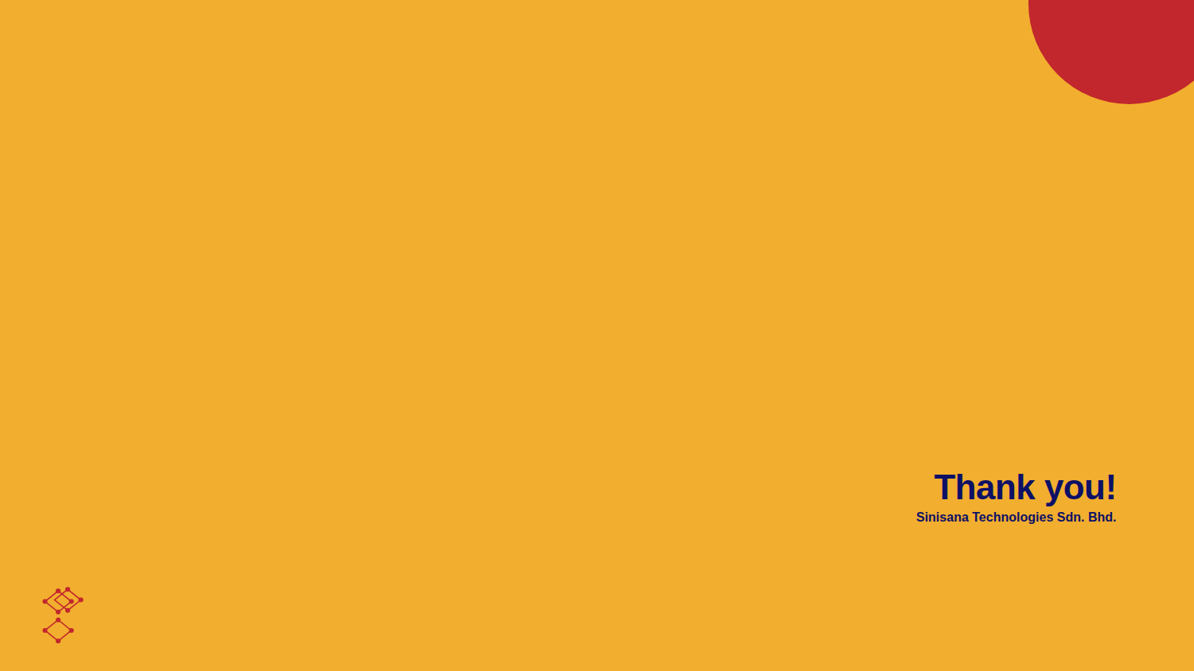Thank you!
Sinisana Technologies Sdn. Bhd.